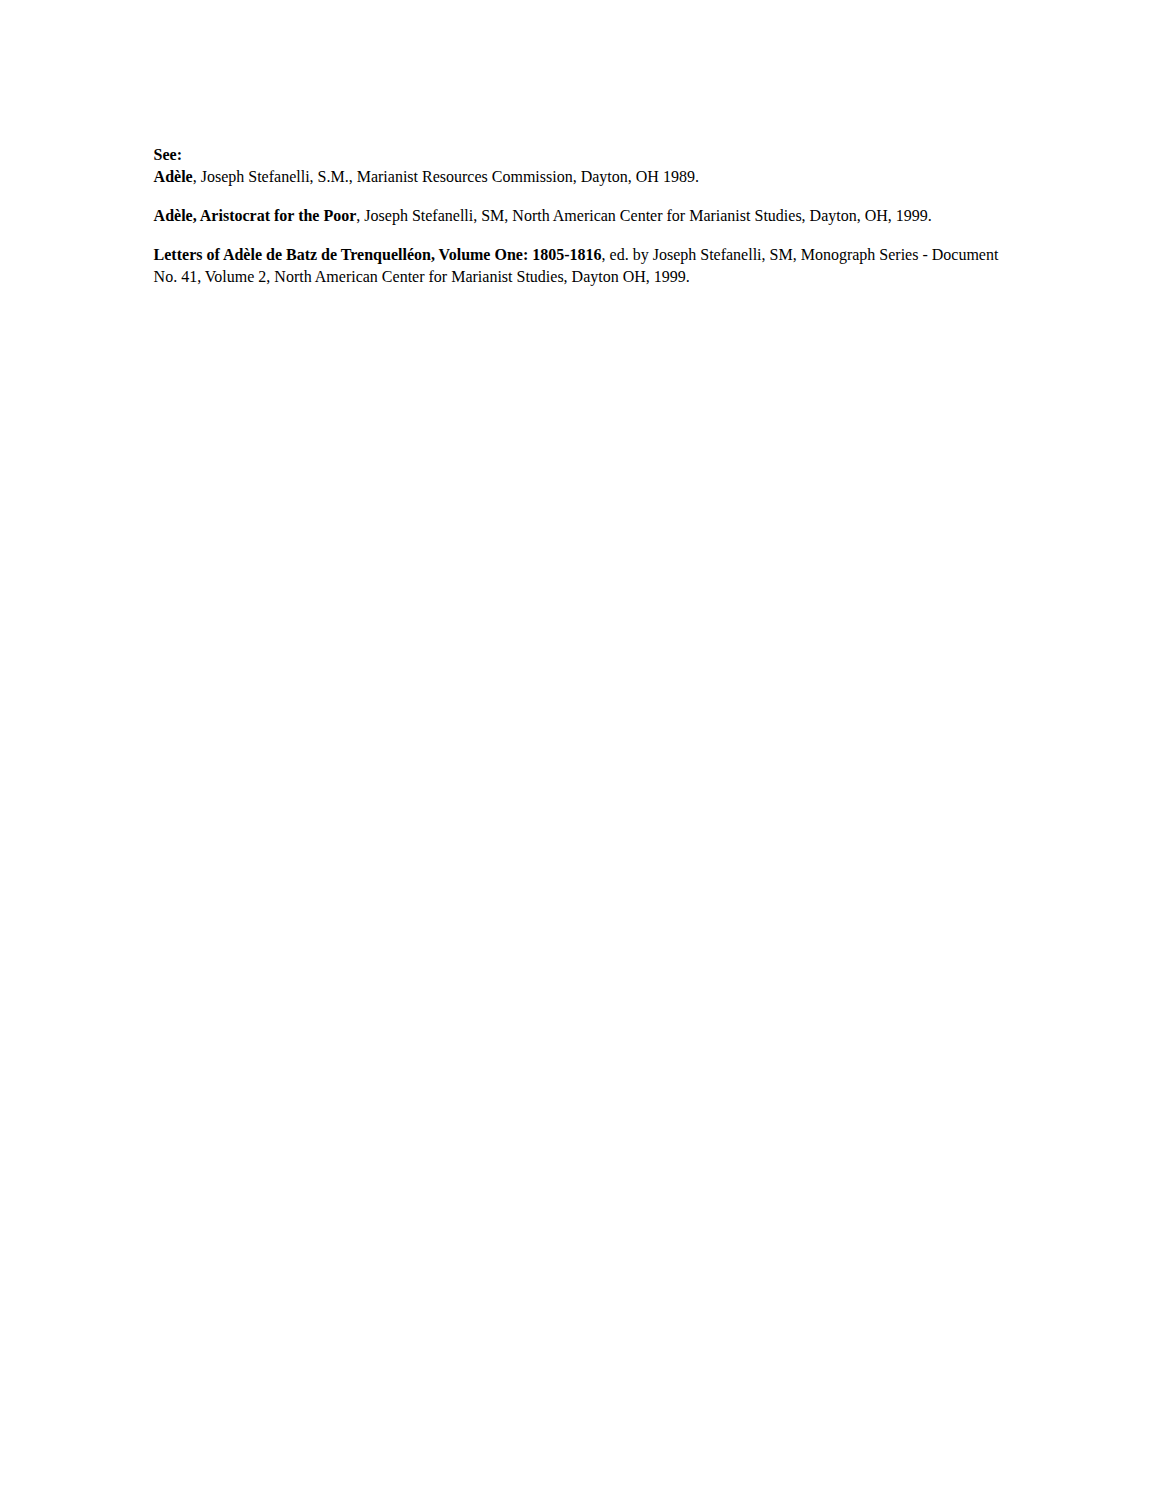See:
Adèle, Joseph Stefanelli, S.M., Marianist Resources Commission, Dayton, OH 1989.
Adèle, Aristocrat for the Poor, Joseph Stefanelli, SM, North American Center for Marianist Studies, Dayton, OH, 1999.
Letters of Adèle de Batz de Trenquelléon, Volume One: 1805-1816, ed. by Joseph Stefanelli, SM, Monograph Series - Document No. 41, Volume 2, North American Center for Marianist Studies, Dayton OH, 1999.